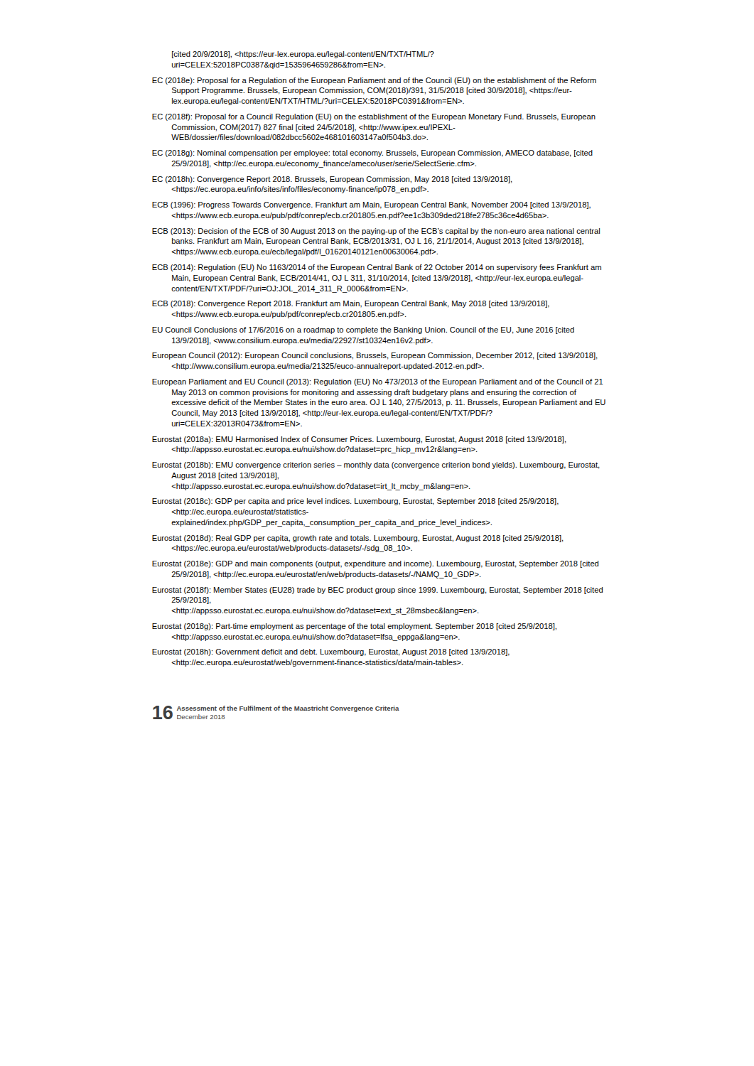[cited 20/9/2018], <https://eur-lex.europa.eu/legal-content/EN/TXT/HTML/?uri=CELEX:52018PC0387&qid=1535964659286&from=EN>.
EC (2018e): Proposal for a Regulation of the European Parliament and of the Council (EU) on the establishment of the Reform Support Programme. Brussels, European Commission, COM(2018)/391, 31/5/2018 [cited 30/9/2018], <https://eur-lex.europa.eu/legal-content/EN/TXT/HTML/?uri=CELEX:52018PC0391&from=EN>.
EC (2018f): Proposal for a Council Regulation (EU) on the establishment of the European Monetary Fund. Brussels, European Commission, COM(2017) 827 final [cited 24/5/2018], <http://www.ipex.eu/IPEXL-WEB/dossier/files/download/082dbcc5602e468101603147a0f504b3.do>.
EC (2018g): Nominal compensation per employee: total economy. Brussels, European Commission, AMECO database, [cited 25/9/2018], <http://ec.europa.eu/economy_finance/ameco/user/serie/SelectSerie.cfm>.
EC (2018h): Convergence Report 2018. Brussels, European Commission, May 2018 [cited 13/9/2018], <https://ec.europa.eu/info/sites/info/files/economy-finance/ip078_en.pdf>.
ECB (1996): Progress Towards Convergence. Frankfurt am Main, European Central Bank, November 2004 [cited 13/9/2018],
<https://www.ecb.europa.eu/pub/pdf/conrep/ecb.cr201805.en.pdf?ee1c3b309ded218fe2785c36ce4d65ba>.
ECB (2013): Decision of the ECB of 30 August 2013 on the paying-up of the ECB’s capital by the non-euro area national central banks. Frankfurt am Main, European Central Bank, ECB/2013/31, OJ L 16, 21/1/2014, August 2013 [cited 13/9/2018], <https://www.ecb.europa.eu/ecb/legal/pdf/l_01620140121en00630064.pdf>.
ECB (2014): Regulation (EU) No 1163/2014 of the European Central Bank of 22 October 2014 on supervisory fees Frankfurt am Main, European Central Bank, ECB/2014/41, OJ L 311, 31/10/2014, [cited 13/9/2018], <http://eur-lex.europa.eu/legal-content/EN/TXT/PDF/?uri=OJ:JOL_2014_311_R_0006&from=EN>.
ECB (2018): Convergence Report 2018. Frankfurt am Main, European Central Bank, May 2018 [cited 13/9/2018], <https://www.ecb.europa.eu/pub/pdf/conrep/ecb.cr201805.en.pdf>.
EU Council Conclusions of 17/6/2016 on a roadmap to complete the Banking Union. Council of the EU, June 2016 [cited 13/9/2018], <www.consilium.europa.eu/media/22927/st10324en16v2.pdf>.
European Council (2012): European Council conclusions, Brussels, European Commission, December 2012, [cited 13/9/2018], <http://www.consilium.europa.eu/media/21325/euco-annualreport-updated-2012-en.pdf>.
European Parliament and EU Council (2013): Regulation (EU) No 473/2013 of the European Parliament and of the Council of 21 May 2013 on common provisions for monitoring and assessing draft budgetary plans and ensuring the correction of excessive deficit of the Member States in the euro area. OJ L 140, 27/5/2013, p. 11. Brussels, European Parliament and EU Council, May 2013 [cited 13/9/2018], <http://eur-lex.europa.eu/legal-content/EN/TXT/PDF/?uri=CELEX:32013R0473&from=EN>.
Eurostat (2018a): EMU Harmonised Index of Consumer Prices. Luxembourg, Eurostat, August 2018 [cited 13/9/2018], <http://appsso.eurostat.ec.europa.eu/nui/show.do?dataset=prc_hicp_mv12r&lang=en>.
Eurostat (2018b): EMU convergence criterion series – monthly data (convergence criterion bond yields). Luxembourg, Eurostat, August 2018 [cited 13/9/2018],
<http://appsso.eurostat.ec.europa.eu/nui/show.do?dataset=irt_lt_mcby_m&lang=en>.
Eurostat (2018c): GDP per capita and price level indices. Luxembourg, Eurostat, September 2018 [cited 25/9/2018], <http://ec.europa.eu/eurostat/statistics-explained/index.php/GDP_per_capita,_consumption_per_capita_and_price_level_indices>.
Eurostat (2018d): Real GDP per capita, growth rate and totals. Luxembourg, Eurostat, August 2018 [cited 25/9/2018], <https://ec.europa.eu/eurostat/web/products-datasets/-/sdg_08_10>.
Eurostat (2018e): GDP and main components (output, expenditure and income). Luxembourg, Eurostat, September 2018 [cited 25/9/2018], <http://ec.europa.eu/eurostat/en/web/products-datasets/-/NAMQ_10_GDP>.
Eurostat (2018f): Member States (EU28) trade by BEC product group since 1999. Luxembourg, Eurostat, September 2018 [cited 25/9/2018],
<http://appsso.eurostat.ec.europa.eu/nui/show.do?dataset=ext_st_28msbec&lang=en>.
Eurostat (2018g): Part-time employment as percentage of the total employment. September 2018 [cited 25/9/2018], <http://appsso.eurostat.ec.europa.eu/nui/show.do?dataset=lfsa_eppga&lang=en>.
Eurostat (2018h): Government deficit and debt. Luxembourg, Eurostat, August 2018 [cited 13/9/2018], <http://ec.europa.eu/eurostat/web/government-finance-statistics/data/main-tables>.
16
Assessment of the Fulfilment of the Maastricht Convergence Criteria
December 2018